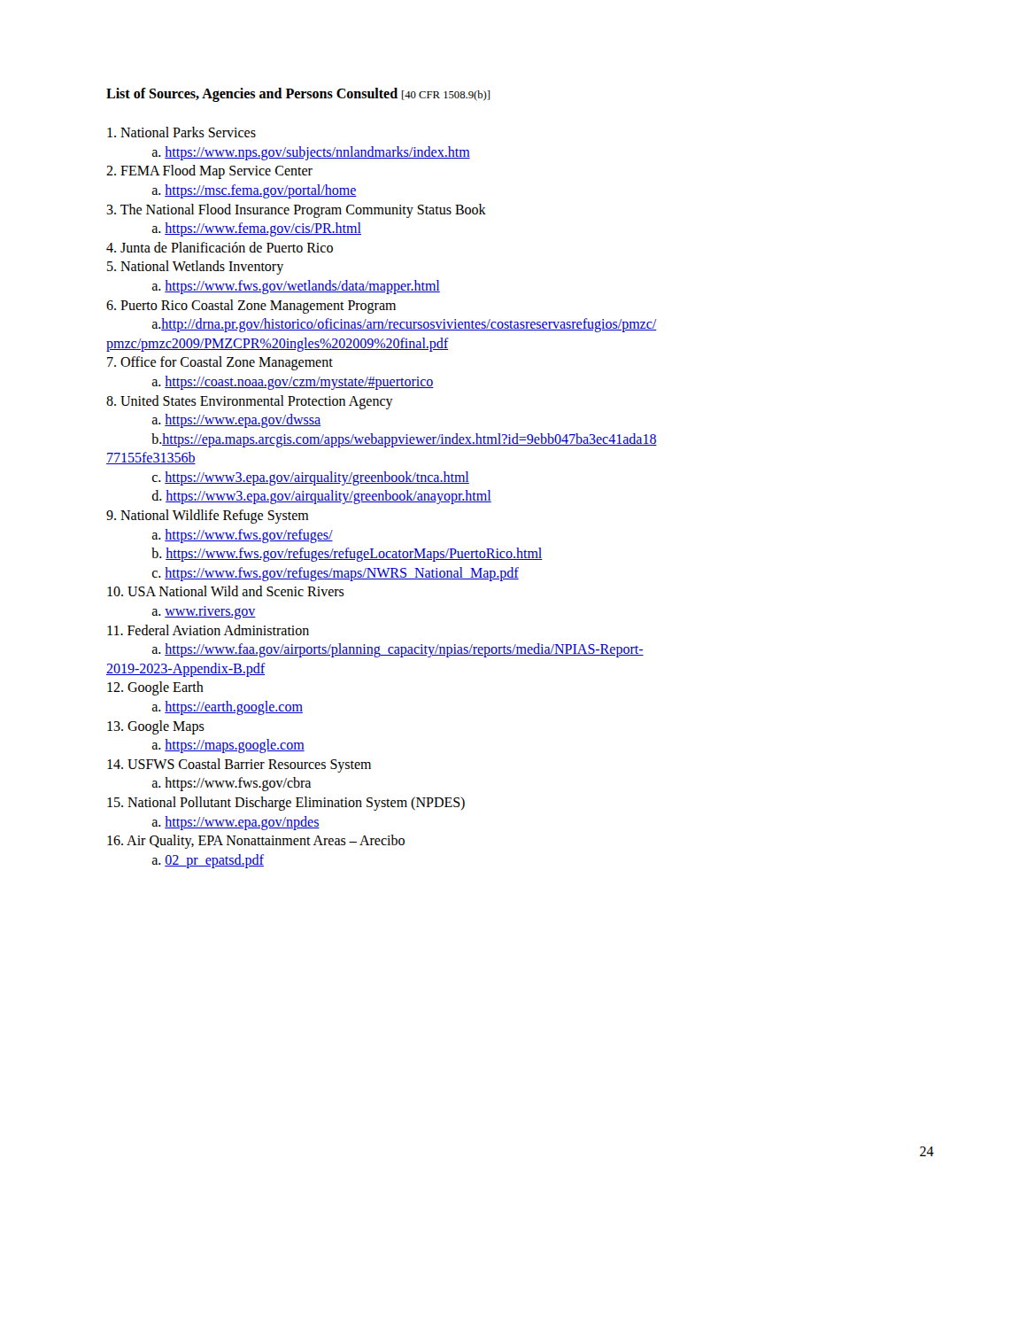List of Sources, Agencies and Persons Consulted [40 CFR 1508.9(b)]
1. National Parks Services
a. https://www.nps.gov/subjects/nnlandmarks/index.htm
2. FEMA Flood Map Service Center
a. https://msc.fema.gov/portal/home
3. The National Flood Insurance Program Community Status Book
a. https://www.fema.gov/cis/PR.html
4. Junta de Planificación de Puerto Rico
5. National Wetlands Inventory
a. https://www.fws.gov/wetlands/data/mapper.html
6. Puerto Rico Coastal Zone Management Program
a.http://drna.pr.gov/historico/oficinas/arn/recursosvivientes/costasreservasrefugios/pmzc/
pmzc/pmzc2009/PMZCPR%20ingles%202009%20final.pdf
7. Office for Coastal Zone Management
a. https://coast.noaa.gov/czm/mystate/#puertorico
8. United States Environmental Protection Agency
a. https://www.epa.gov/dwssa
b.https://epa.maps.arcgis.com/apps/webappviewer/index.html?id=9ebb047ba3ec41ada18
77155fe31356b
c. https://www3.epa.gov/airquality/greenbook/tnca.html
d. https://www3.epa.gov/airquality/greenbook/anayopr.html
9. National Wildlife Refuge System
a. https://www.fws.gov/refuges/
b. https://www.fws.gov/refuges/refugeLocatorMaps/PuertoRico.html
c. https://www.fws.gov/refuges/maps/NWRS_National_Map.pdf
10. USA National Wild and Scenic Rivers
a. www.rivers.gov
11. Federal Aviation Administration
a. https://www.faa.gov/airports/planning_capacity/npias/reports/media/NPIAS-Report-
2019-2023-Appendix-B.pdf
12. Google Earth
a. https://earth.google.com
13. Google Maps
a. https://maps.google.com
14. USFWS Coastal Barrier Resources System
a. https://www.fws.gov/cbra
15. National Pollutant Discharge Elimination System (NPDES)
a. https://www.epa.gov/npdes
16. Air Quality, EPA Nonattainment Areas – Arecibo
a. 02_pr_epatsd.pdf
24